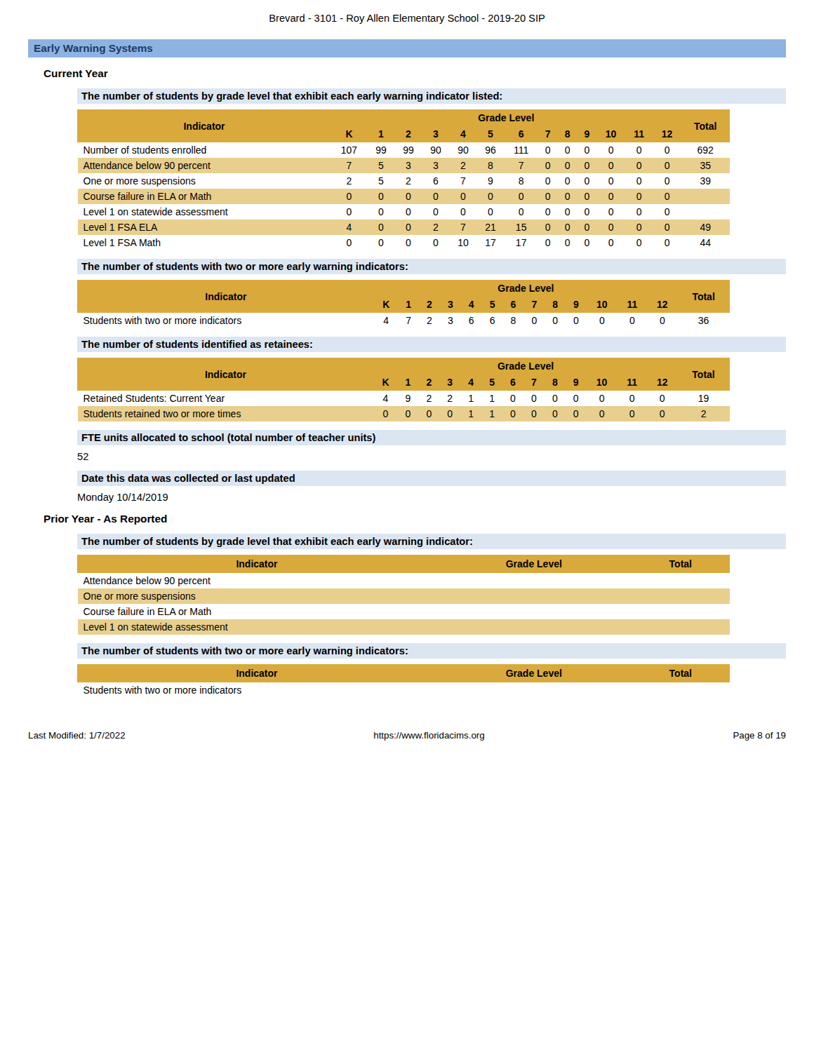Brevard - 3101 - Roy Allen Elementary School - 2019-20 SIP
Early Warning Systems
Current Year
The number of students by grade level that exhibit each early warning indicator listed:
| Indicator | Grade Level | Total |
| --- | --- | --- |
| K | 1 | 2 | 3 | 4 | 5 | 6 | 7 | 8 | 9 | 10 | 11 | 12 |
| Number of students enrolled | 107 | 99 | 99 | 90 | 90 | 96 | 111 | 0 | 0 | 0 | 0 | 0 | 0 | 692 |
| Attendance below 90 percent | 7 | 5 | 3 | 3 | 2 | 8 | 7 | 0 | 0 | 0 | 0 | 0 | 0 | 35 |
| One or more suspensions | 2 | 5 | 2 | 6 | 7 | 9 | 8 | 0 | 0 | 0 | 0 | 0 | 0 | 39 |
| Course failure in ELA or Math | 0 | 0 | 0 | 0 | 0 | 0 | 0 | 0 | 0 | 0 | 0 | 0 | 0 | |
| Level 1 on statewide assessment | 0 | 0 | 0 | 0 | 0 | 0 | 0 | 0 | 0 | 0 | 0 | 0 | 0 | |
| Level 1 FSA ELA | 4 | 0 | 0 | 2 | 7 | 21 | 15 | 0 | 0 | 0 | 0 | 0 | 0 | 49 |
| Level 1 FSA Math | 0 | 0 | 0 | 0 | 10 | 17 | 17 | 0 | 0 | 0 | 0 | 0 | 0 | 44 |
The number of students with two or more early warning indicators:
| Indicator | Grade Level | Total |
| --- | --- | --- |
| K | 1 | 2 | 3 | 4 | 5 | 6 | 7 | 8 | 9 | 10 | 11 | 12 |
| Students with two or more indicators | 4 | 7 | 2 | 3 | 6 | 6 | 8 | 0 | 0 | 0 | 0 | 0 | 0 | 36 |
The number of students identified as retainees:
| Indicator | Grade Level | Total |
| --- | --- | --- |
| K | 1 | 2 | 3 | 4 | 5 | 6 | 7 | 8 | 9 | 10 | 11 | 12 |
| Retained Students: Current Year | 4 | 9 | 2 | 2 | 1 | 1 | 0 | 0 | 0 | 0 | 0 | 0 | 0 | 19 |
| Students retained two or more times | 0 | 0 | 0 | 0 | 1 | 1 | 0 | 0 | 0 | 0 | 0 | 0 | 0 | 2 |
FTE units allocated to school (total number of teacher units)
52
Date this data was collected or last updated
Monday 10/14/2019
Prior Year - As Reported
The number of students by grade level that exhibit each early warning indicator:
| Indicator | Grade Level | Total |
| --- | --- | --- |
| Attendance below 90 percent | | |
| One or more suspensions | | |
| Course failure in ELA or Math | | |
| Level 1 on statewide assessment | | |
The number of students with two or more early warning indicators:
| Indicator | Grade Level | Total |
| --- | --- | --- |
| Students with two or more indicators | | |
Last Modified: 1/7/2022
https://www.floridacims.org
Page 8 of 19